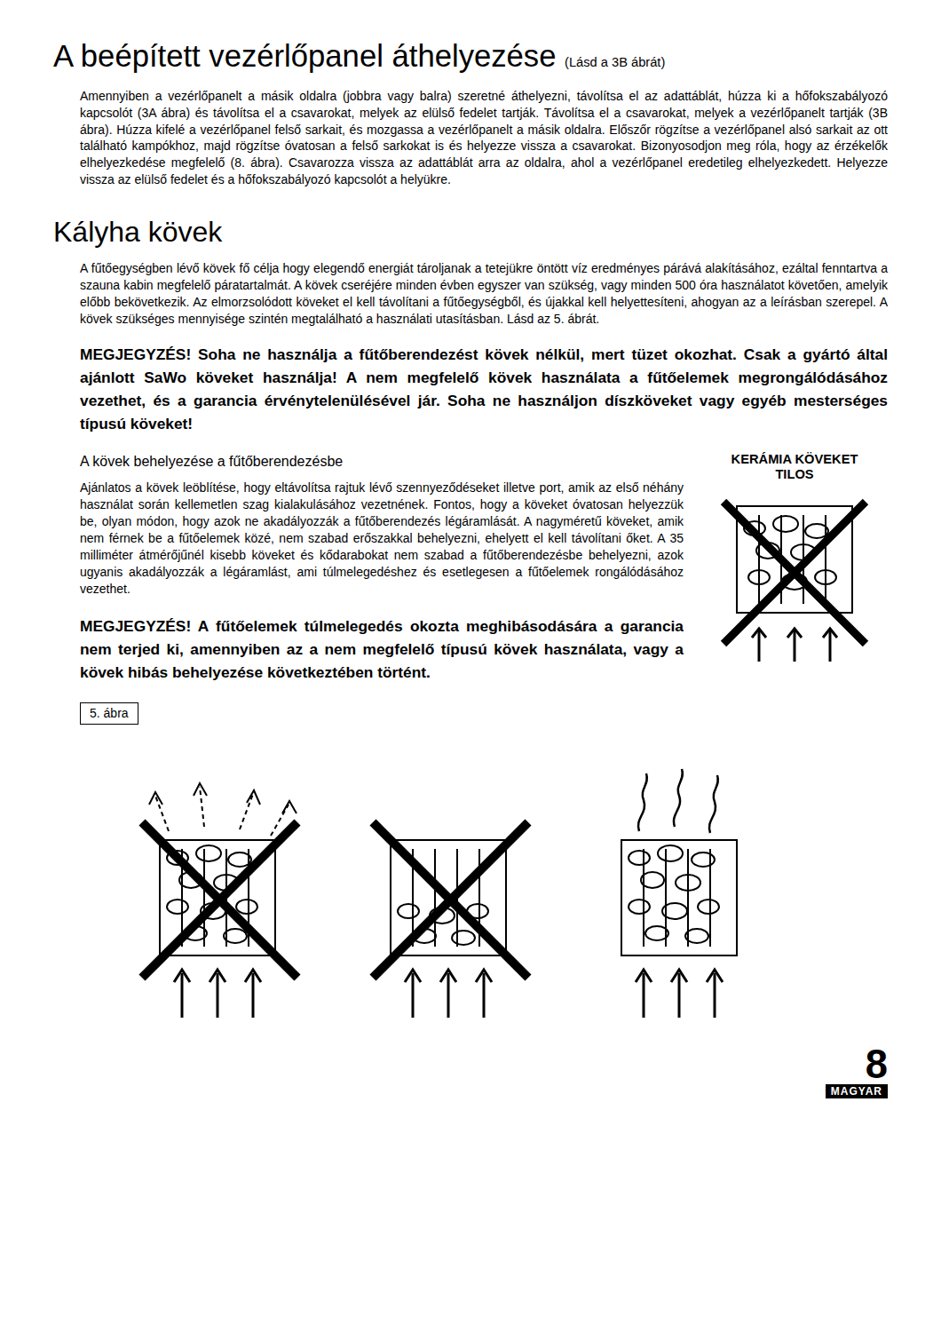A beépített vezérlőpanel áthelyezése (Lásd a 3B ábrát)
Amennyiben a vezérlőpanelt a másik oldalra (jobbra vagy balra) szeretné áthelyezni, távolítsa el az adattáblát, húzza ki a hőfokszabályozó kapcsolót (3A ábra) és távolítsa el a csavarokat, melyek az elülső fedelet tartják. Távolítsa el a csavarokat, melyek a vezérlőpanelt tartják (3B ábra). Húzza kifelé a vezérlőpanel felső sarkait, és mozgassa a vezérlőpanelt a másik oldalra. Előszőr rögzítse a vezérlőpanel alsó sarkait az ott található kampókhoz, majd rögzítse óvatosan a felső sarkokat is és helyezze vissza a csavarokat. Bizonyosodjon meg róla, hogy az érzékelők elhelyezkedése megfelelő (8. ábra). Csavarozza vissza az adattáblát arra az oldalra, ahol a vezérlőpanel eredetileg elhelyezkedett. Helyezze vissza az elülső fedelet és a hőfokszabályozó kapcsolót a helyükre.
Kályha kövek
A fűtőegységben lévő kövek fő célja hogy elegendő energiát tároljanak a tetejükre öntött víz eredményes párává alakításához, ezáltal fenntartva a szauna kabin megfelelő páratartalmát. A kövek cseréjére minden évben egyszer van szükség, vagy minden 500 óra használatot követően, amelyik előbb bekövetkezik. Az elmorzsolódott köveket el kell távolítani a fűtőegységből, és újakkal kell helyettesíteni, ahogyan az a leírásban szerepel. A kövek szükséges mennyisége szintén megtalálható a használati utasításban. Lásd az 5. ábrát.
MEGJEGYZÉS! Soha ne használja a fűtőberendezést kövek nélkül, mert tüzet okozhat. Csak a gyártó által ajánlott SaWo köveket használja! A nem megfelelő kövek használata a fűtőelemek megrongálódásához vezethet, és a garancia érvénytelenülésével jár. Soha ne használjon díszköveket vagy egyéb mesterséges típusú köveket!
KERÁMIA KÖVEKET
TILOS
A kövek behelyezése a fűtőberendezésbe
Ajánlatos a kövek leöblítése, hogy eltávolítsa rajtuk lévő szennyeződéseket illetve port, amik az első néhány használat során kellemetlen szag kialakulásához vezetnének. Fontos, hogy a köveket óvatosan helyezzük be, olyan módon, hogy azok ne akadályozzák a fűtőberendezés légáramlását. A nagyméretű köveket, amik nem férnek be a fűtőelemek közé, nem szabad erőszakkal behelyezni, ehelyett el kell távolítani őket. A 35 milliméter átmérőjűnél kisebb köveket és kődarabokat nem szabad a fűtőberendezésbe behelyezni, azok ugyanis akadályozzák a légáramlást, ami túlmelegedéshez és esetlegesen a fűtőelemek rongálódásához vezethet.
MEGJEGYZÉS! A fűtőelemek túlmelegedés okozta meghibásodására a garancia nem terjed ki, amennyiben az a nem megfelelő típusú kövek használata, vagy a kövek hibás behelyezése következtében történt.
5. ábra
8
MAGYAR